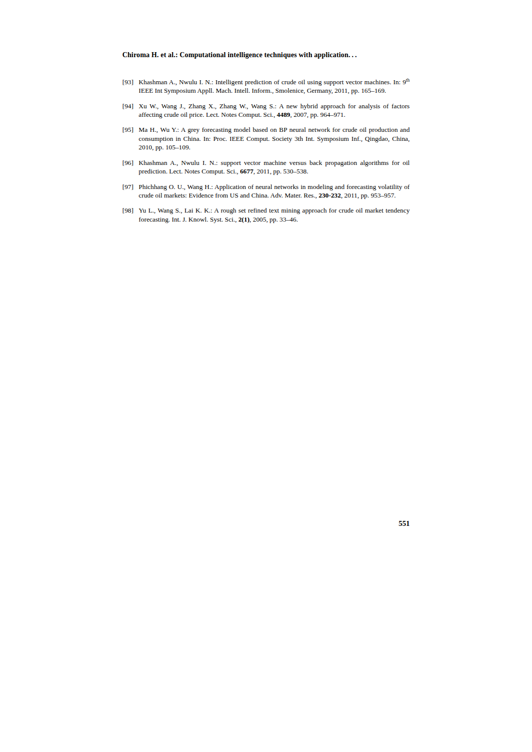Chiroma H. et al.: Computational intelligence techniques with application. . .
[93] Khashman A., Nwulu I. N.: Intelligent prediction of crude oil using support vector machines. In: 9th IEEE Int Symposium Appll. Mach. Intell. Inform., Smolenice, Germany, 2011, pp. 165–169.
[94] Xu W., Wang J., Zhang X., Zhang W., Wang S.: A new hybrid approach for analysis of factors affecting crude oil price. Lect. Notes Comput. Sci., 4489, 2007, pp. 964–971.
[95] Ma H., Wu Y.: A grey forecasting model based on BP neural network for crude oil production and consumption in China. In: Proc. IEEE Comput. Society 3th Int. Symposium Inf., Qingdao, China, 2010, pp. 105–109.
[96] Khashman A., Nwulu I. N.: support vector machine versus back propagation algorithms for oil prediction. Lect. Notes Comput. Sci., 6677, 2011, pp. 530–538.
[97] Phichhang O. U., Wang H.: Application of neural networks in modeling and forecasting volatility of crude oil markets: Evidence from US and China. Adv. Mater. Res., 230-232, 2011, pp. 953–957.
[98] Yu L., Wang S., Lai K. K.: A rough set refined text mining approach for crude oil market tendency forecasting. Int. J. Knowl. Syst. Sci., 2(1), 2005, pp. 33–46.
551